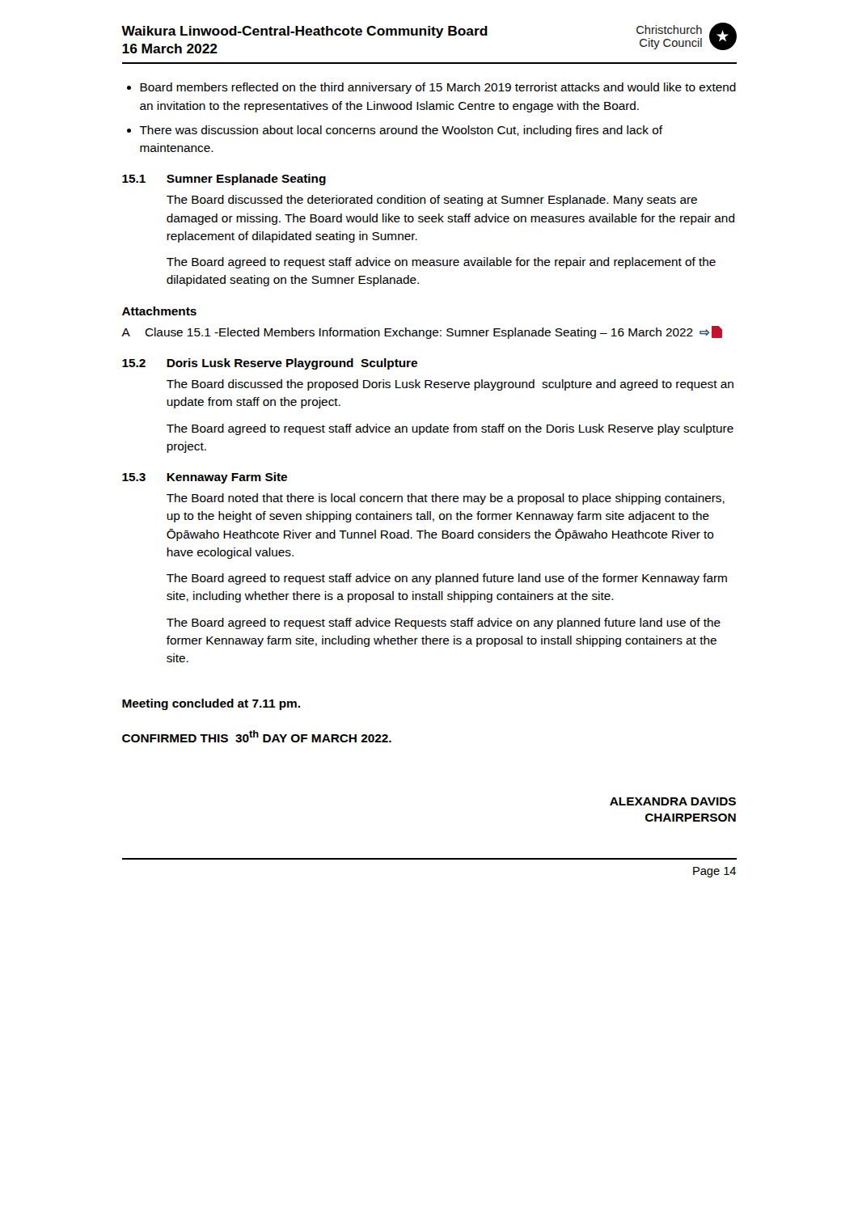Waikura Linwood-Central-Heathcote Community Board
16 March 2022
Christchurch City Council
Board members reflected on the third anniversary of 15 March 2019 terrorist attacks and would like to extend an invitation to the representatives of the Linwood Islamic Centre to engage with the Board.
There was discussion about local concerns around the Woolston Cut, including fires and lack of maintenance.
15.1 Sumner Esplanade Seating
The Board discussed the deteriorated condition of seating at Sumner Esplanade. Many seats are damaged or missing. The Board would like to seek staff advice on measures available for the repair and replacement of dilapidated seating in Sumner.
The Board agreed to request staff advice on measure available for the repair and replacement of the dilapidated seating on the Sumner Esplanade.
Attachments
A
Clause 15.1 -Elected Members Information Exchange: Sumner Esplanade Seating – 16 March 2022 ⇨
15.2 Doris Lusk Reserve Playground Sculpture
The Board discussed the proposed Doris Lusk Reserve playground sculpture and agreed to request an update from staff on the project.
The Board agreed to request staff advice an update from staff on the Doris Lusk Reserve play sculpture project.
15.3 Kennaway Farm Site
The Board noted that there is local concern that there may be a proposal to place shipping containers, up to the height of seven shipping containers tall, on the former Kennaway farm site adjacent to the Ōpāwaho Heathcote River and Tunnel Road. The Board considers the Ōpāwaho Heathcote River to have ecological values.
The Board agreed to request staff advice on any planned future land use of the former Kennaway farm site, including whether there is a proposal to install shipping containers at the site.
The Board agreed to request staff advice Requests staff advice on any planned future land use of the former Kennaway farm site, including whether there is a proposal to install shipping containers at the site.
Meeting concluded at 7.11 pm.
CONFIRMED THIS 30th DAY OF MARCH 2022.
ALEXANDRA DAVIDS
CHAIRPERSON
Page 14